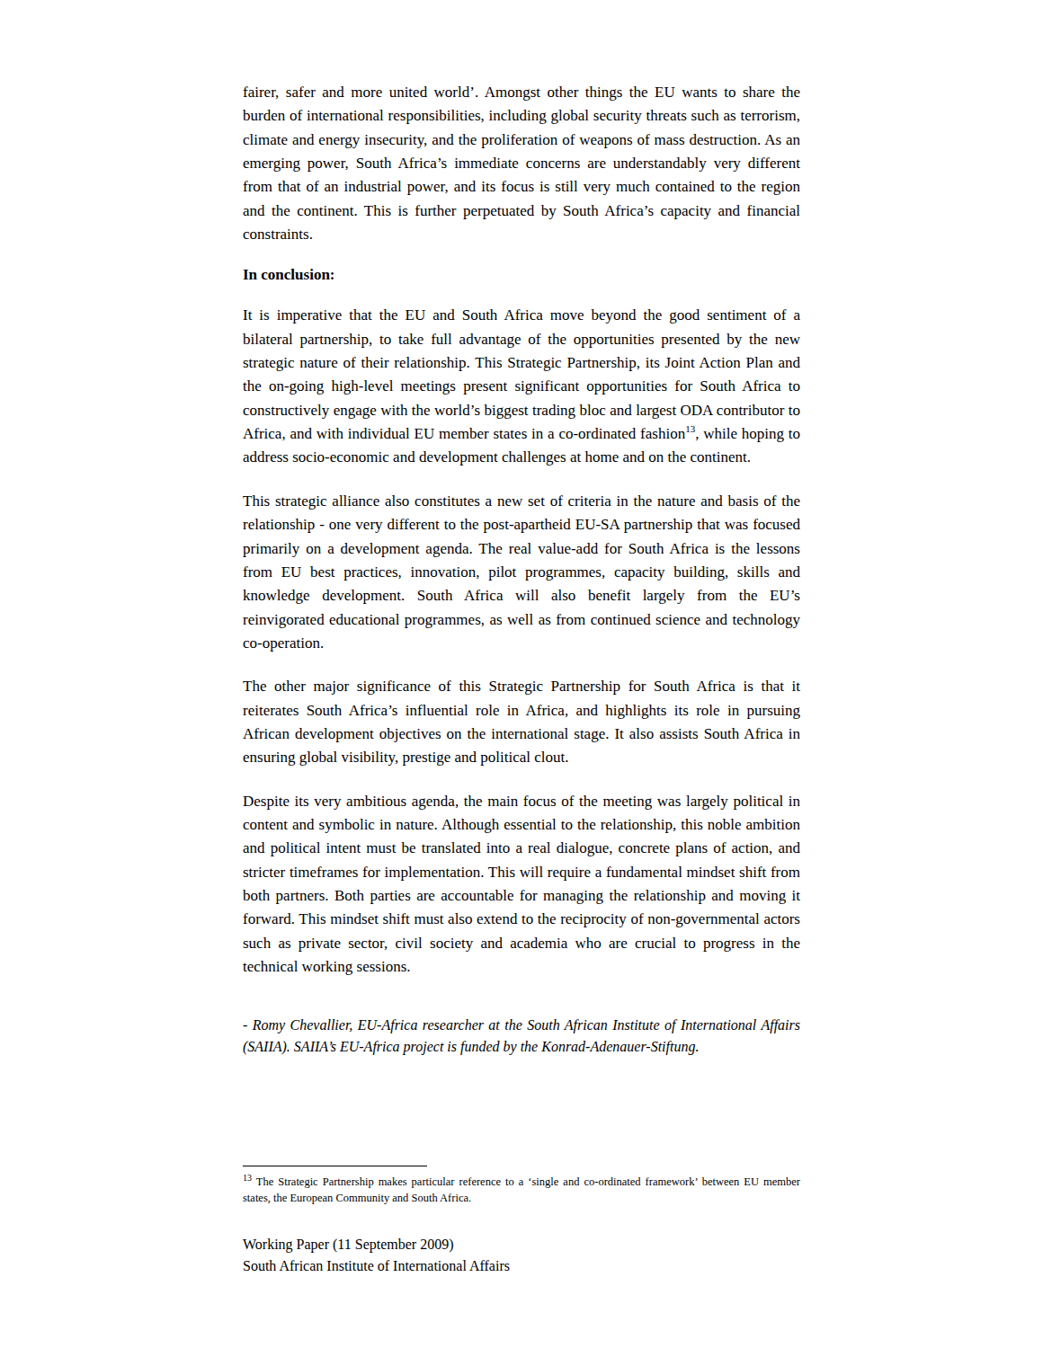fairer, safer and more united world’. Amongst other things the EU wants to share the burden of international responsibilities, including global security threats such as terrorism, climate and energy insecurity, and the proliferation of weapons of mass destruction. As an emerging power, South Africa’s immediate concerns are understandably very different from that of an industrial power, and its focus is still very much contained to the region and the continent. This is further perpetuated by South Africa’s capacity and financial constraints.
In conclusion:
It is imperative that the EU and South Africa move beyond the good sentiment of a bilateral partnership, to take full advantage of the opportunities presented by the new strategic nature of their relationship. This Strategic Partnership, its Joint Action Plan and the on-going high-level meetings present significant opportunities for South Africa to constructively engage with the world’s biggest trading bloc and largest ODA contributor to Africa, and with individual EU member states in a co-ordinated fashion13, while hoping to address socio-economic and development challenges at home and on the continent.
This strategic alliance also constitutes a new set of criteria in the nature and basis of the relationship - one very different to the post-apartheid EU-SA partnership that was focused primarily on a development agenda. The real value-add for South Africa is the lessons from EU best practices, innovation, pilot programmes, capacity building, skills and knowledge development. South Africa will also benefit largely from the EU’s reinvigorated educational programmes, as well as from continued science and technology co-operation.
The other major significance of this Strategic Partnership for South Africa is that it reiterates South Africa’s influential role in Africa, and highlights its role in pursuing African development objectives on the international stage. It also assists South Africa in ensuring global visibility, prestige and political clout.
Despite its very ambitious agenda, the main focus of the meeting was largely political in content and symbolic in nature. Although essential to the relationship, this noble ambition and political intent must be translated into a real dialogue, concrete plans of action, and stricter timeframes for implementation. This will require a fundamental mindset shift from both partners. Both parties are accountable for managing the relationship and moving it forward. This mindset shift must also extend to the reciprocity of non-governmental actors such as private sector, civil society and academia who are crucial to progress in the technical working sessions.
- Romy Chevallier, EU-Africa researcher at the South African Institute of International Affairs (SAIIA). SAIIA’s EU-Africa project is funded by the Konrad-Adenauer-Stiftung.
13 The Strategic Partnership makes particular reference to a ‘single and co-ordinated framework’ between EU member states, the European Community and South Africa.
Working Paper (11 September 2009)
South African Institute of International Affairs